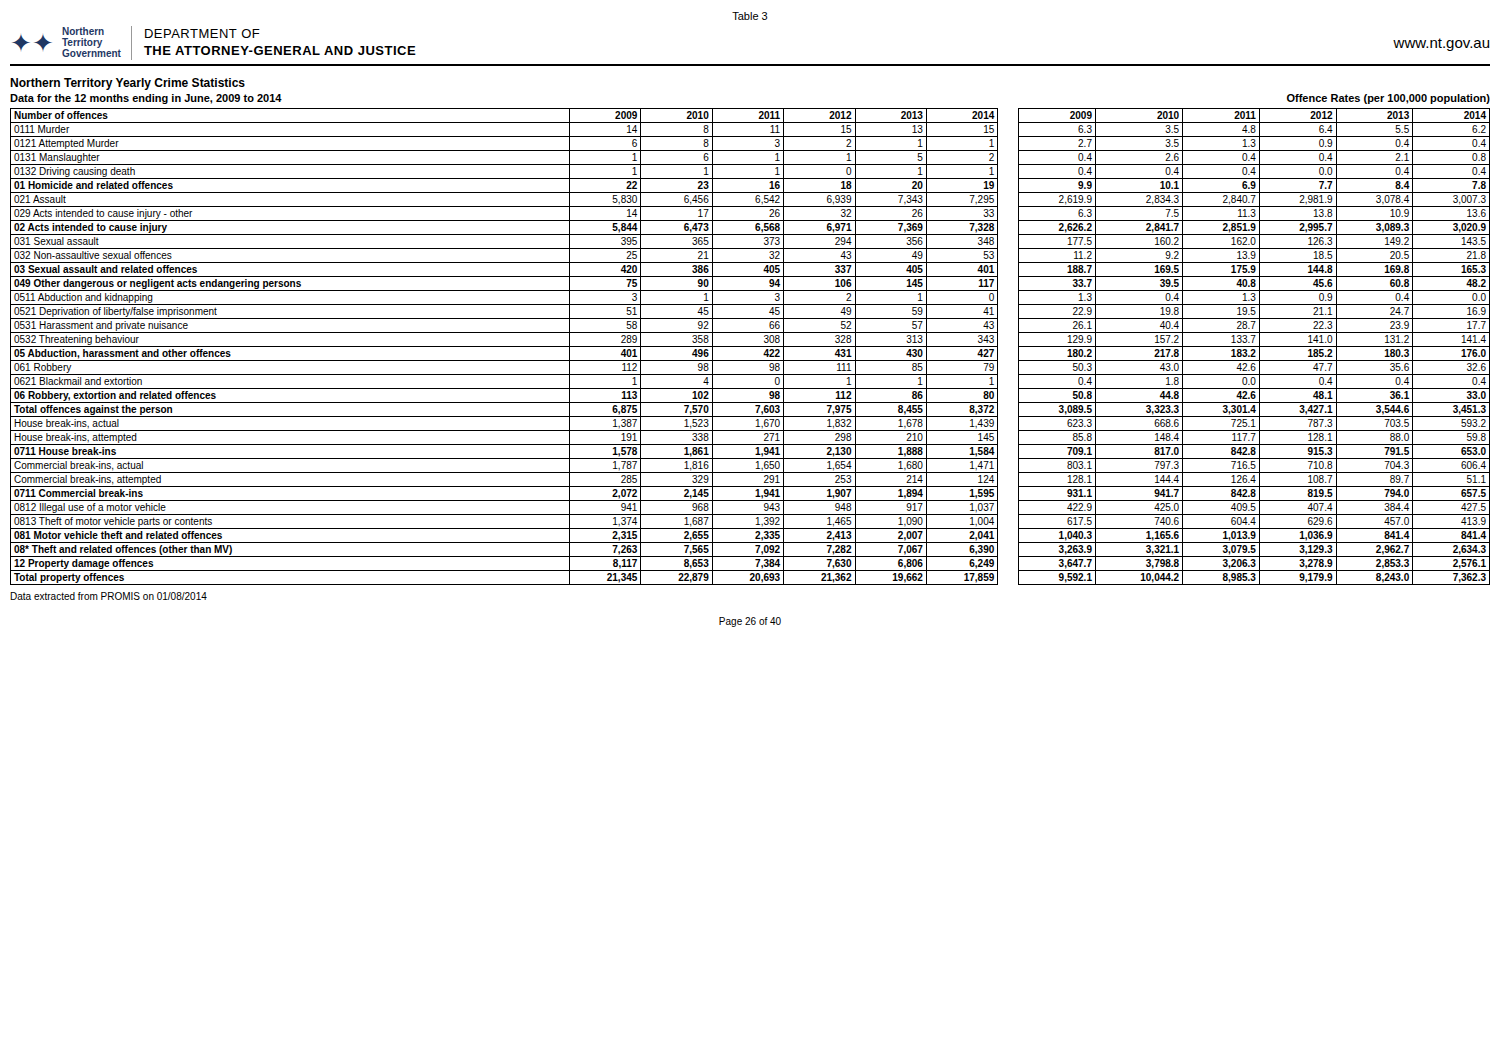Table 3
✦✦
Northern
Territory
Government
DEPARTMENT OF
THE ATTORNEY-GENERAL AND JUSTICE
www.nt.gov.au
Northern Territory Yearly Crime Statistics
Data for the 12 months ending in June, 2009 to 2014 Offence Rates (per 100,000 population)
| Number of offences | 2009 | 2010 | 2011 | 2012 | 2013 | 2014 | | 2009 | 2010 | 2011 | 2012 | 2013 | 2014 |
| --- | --- | --- | --- | --- | --- | --- | --- | --- | --- | --- | --- | --- | --- |
| 0111 Murder | 14 | 8 | 11 | 15 | 13 | 15 | | 6.3 | 3.5 | 4.8 | 6.4 | 5.5 | 6.2 |
| 0121 Attempted Murder | 6 | 8 | 3 | 2 | 1 | 1 | | 2.7 | 3.5 | 1.3 | 0.9 | 0.4 | 0.4 |
| 0131 Manslaughter | 1 | 6 | 1 | 1 | 5 | 2 | | 0.4 | 2.6 | 0.4 | 0.4 | 2.1 | 0.8 |
| 0132 Driving causing death | 1 | 1 | 1 | 0 | 1 | 1 | | 0.4 | 0.4 | 0.4 | 0.0 | 0.4 | 0.4 |
| 01 Homicide and related offences | 22 | 23 | 16 | 18 | 20 | 19 | | 9.9 | 10.1 | 6.9 | 7.7 | 8.4 | 7.8 |
| 021 Assault | 5,830 | 6,456 | 6,542 | 6,939 | 7,343 | 7,295 | | 2,619.9 | 2,834.3 | 2,840.7 | 2,981.9 | 3,078.4 | 3,007.3 |
| 029 Acts intended to cause injury - other | 14 | 17 | 26 | 32 | 26 | 33 | | 6.3 | 7.5 | 11.3 | 13.8 | 10.9 | 13.6 |
| 02 Acts intended to cause injury | 5,844 | 6,473 | 6,568 | 6,971 | 7,369 | 7,328 | | 2,626.2 | 2,841.7 | 2,851.9 | 2,995.7 | 3,089.3 | 3,020.9 |
| 031 Sexual assault | 395 | 365 | 373 | 294 | 356 | 348 | | 177.5 | 160.2 | 162.0 | 126.3 | 149.2 | 143.5 |
| 032 Non-assaultive sexual offences | 25 | 21 | 32 | 43 | 49 | 53 | | 11.2 | 9.2 | 13.9 | 18.5 | 20.5 | 21.8 |
| 03 Sexual assault and related offences | 420 | 386 | 405 | 337 | 405 | 401 | | 188.7 | 169.5 | 175.9 | 144.8 | 169.8 | 165.3 |
| 049 Other dangerous or negligent acts endangering persons | 75 | 90 | 94 | 106 | 145 | 117 | | 33.7 | 39.5 | 40.8 | 45.6 | 60.8 | 48.2 |
| 0511 Abduction and kidnapping | 3 | 1 | 3 | 2 | 1 | 0 | | 1.3 | 0.4 | 1.3 | 0.9 | 0.4 | 0.0 |
| 0521 Deprivation of liberty/false imprisonment | 51 | 45 | 45 | 49 | 59 | 41 | | 22.9 | 19.8 | 19.5 | 21.1 | 24.7 | 16.9 |
| 0531 Harassment and private nuisance | 58 | 92 | 66 | 52 | 57 | 43 | | 26.1 | 40.4 | 28.7 | 22.3 | 23.9 | 17.7 |
| 0532 Threatening behaviour | 289 | 358 | 308 | 328 | 313 | 343 | | 129.9 | 157.2 | 133.7 | 141.0 | 131.2 | 141.4 |
| 05 Abduction, harassment and other offences | 401 | 496 | 422 | 431 | 430 | 427 | | 180.2 | 217.8 | 183.2 | 185.2 | 180.3 | 176.0 |
| 061 Robbery | 112 | 98 | 98 | 111 | 85 | 79 | | 50.3 | 43.0 | 42.6 | 47.7 | 35.6 | 32.6 |
| 0621 Blackmail and extortion | 1 | 4 | 0 | 1 | 1 | 1 | | 0.4 | 1.8 | 0.0 | 0.4 | 0.4 | 0.4 |
| 06 Robbery, extortion and related offences | 113 | 102 | 98 | 112 | 86 | 80 | | 50.8 | 44.8 | 42.6 | 48.1 | 36.1 | 33.0 |
| Total offences against the person | 6,875 | 7,570 | 7,603 | 7,975 | 8,455 | 8,372 | | 3,089.5 | 3,323.3 | 3,301.4 | 3,427.1 | 3,544.6 | 3,451.3 |
| House break-ins, actual | 1,387 | 1,523 | 1,670 | 1,832 | 1,678 | 1,439 | | 623.3 | 668.6 | 725.1 | 787.3 | 703.5 | 593.2 |
| House break-ins, attempted | 191 | 338 | 271 | 298 | 210 | 145 | | 85.8 | 148.4 | 117.7 | 128.1 | 88.0 | 59.8 |
| 0711 House break-ins | 1,578 | 1,861 | 1,941 | 2,130 | 1,888 | 1,584 | | 709.1 | 817.0 | 842.8 | 915.3 | 791.5 | 653.0 |
| Commercial break-ins, actual | 1,787 | 1,816 | 1,650 | 1,654 | 1,680 | 1,471 | | 803.1 | 797.3 | 716.5 | 710.8 | 704.3 | 606.4 |
| Commercial break-ins, attempted | 285 | 329 | 291 | 253 | 214 | 124 | | 128.1 | 144.4 | 126.4 | 108.7 | 89.7 | 51.1 |
| 0711 Commercial break-ins | 2,072 | 2,145 | 1,941 | 1,907 | 1,894 | 1,595 | | 931.1 | 941.7 | 842.8 | 819.5 | 794.0 | 657.5 |
| 0812 Illegal use of a motor vehicle | 941 | 968 | 943 | 948 | 917 | 1,037 | | 422.9 | 425.0 | 409.5 | 407.4 | 384.4 | 427.5 |
| 0813 Theft of motor vehicle parts or contents | 1,374 | 1,687 | 1,392 | 1,465 | 1,090 | 1,004 | | 617.5 | 740.6 | 604.4 | 629.6 | 457.0 | 413.9 |
| 081 Motor vehicle theft and related offences | 2,315 | 2,655 | 2,335 | 2,413 | 2,007 | 2,041 | | 1,040.3 | 1,165.6 | 1,013.9 | 1,036.9 | 841.4 | 841.4 |
| 08* Theft and related offences (other than MV) | 7,263 | 7,565 | 7,092 | 7,282 | 7,067 | 6,390 | | 3,263.9 | 3,321.1 | 3,079.5 | 3,129.3 | 2,962.7 | 2,634.3 |
| 12 Property damage offences | 8,117 | 8,653 | 7,384 | 7,630 | 6,806 | 6,249 | | 3,647.7 | 3,798.8 | 3,206.3 | 3,278.9 | 2,853.3 | 2,576.1 |
| Total property offences | 21,345 | 22,879 | 20,693 | 21,362 | 19,662 | 17,859 | | 9,592.1 | 10,044.2 | 8,985.3 | 9,179.9 | 8,243.0 | 7,362.3 |
Data extracted from PROMIS on 01/08/2014
Page 26 of 40